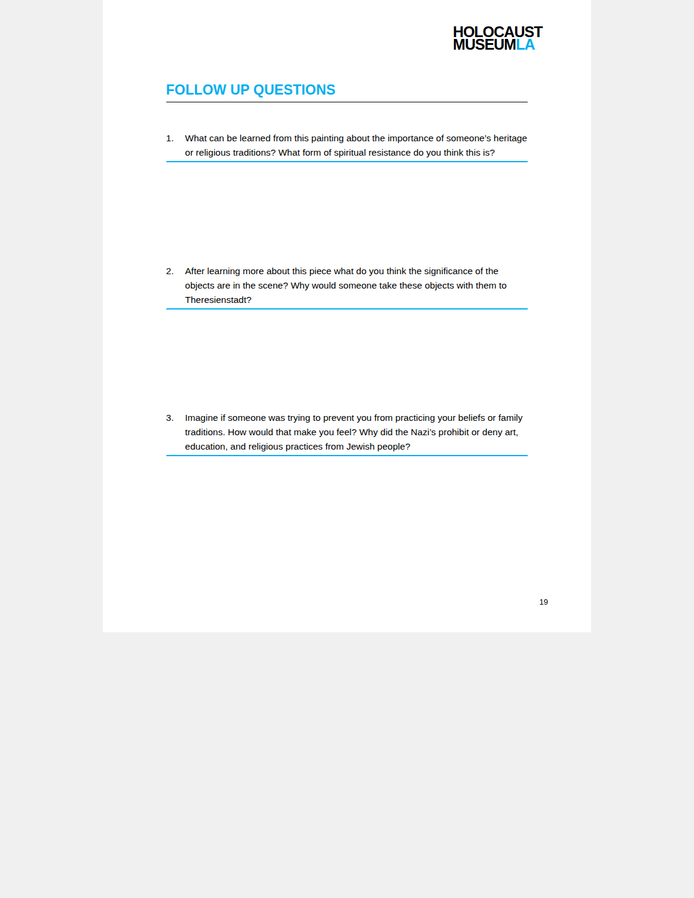HOLOCAUST MUSEUM LA
FOLLOW UP QUESTIONS
What can be learned from this painting about the importance of someone’s heritage or religious traditions? What form of spiritual resistance do you think this is?
After learning more about this piece what do you think the significance of the objects are in the scene? Why would someone take these objects with them to Theresienstadt?
Imagine if someone was trying to prevent you from practicing your beliefs or family traditions. How would that make you feel? Why did the Nazi’s prohibit or deny art, education, and religious practices from Jewish people?
19